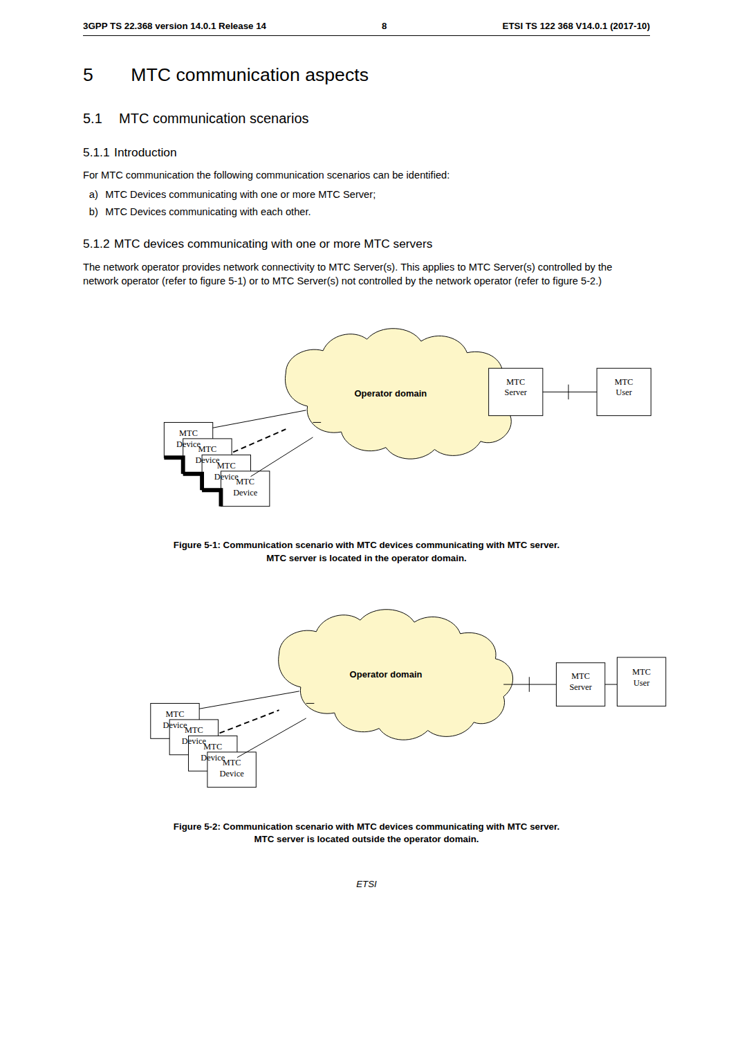3GPP TS 22.368 version 14.0.1 Release 14 8 ETSI TS 122 368 V14.0.1 (2017-10)
5 MTC communication aspects
5.1 MTC communication scenarios
5.1.1 Introduction
For MTC communication the following communication scenarios can be identified:
a) MTC Devices communicating with one or more MTC Server;
b) MTC Devices communicating with each other.
5.1.2 MTC devices communicating with one or more MTC servers
The network operator provides network connectivity to MTC Server(s). This applies to MTC Server(s) controlled by the network operator (refer to figure 5-1) or to MTC Server(s) not controlled by the network operator (refer to figure 5-2.)
Operator domain MTC Server MTC User MTC Device MTC Device MTC Device MTC Device
Figure 5-1: Communication scenario with MTC devices communicating with MTC server.
MTC server is located in the operator domain.
Operator domain MTC Server MTC User MTC Device MTC Device MTC Device MTC Device
Figure 5-2: Communication scenario with MTC devices communicating with MTC server.
MTC server is located outside the operator domain.
ETSI